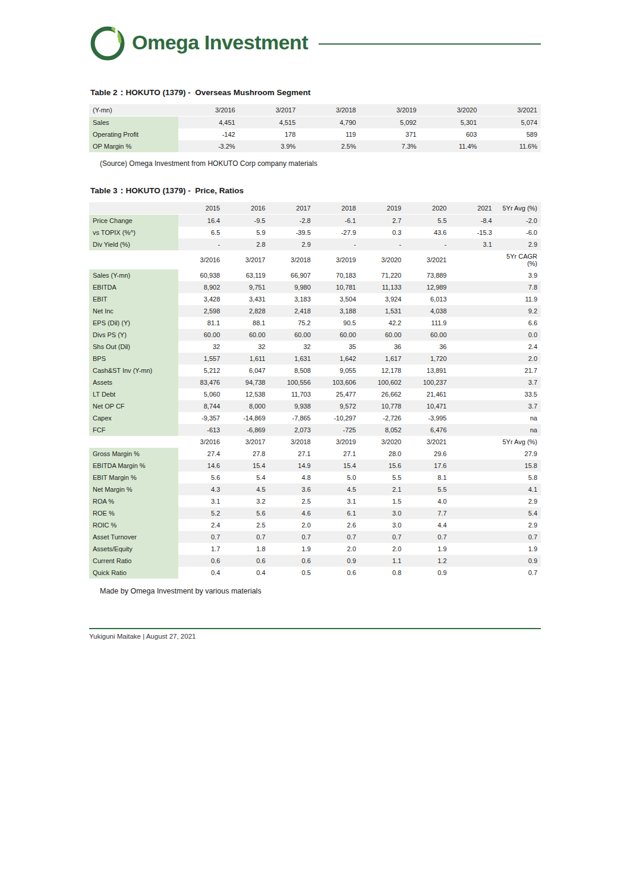Omega Investment
Table 2：HOKUTO (1379) - Overseas Mushroom Segment
| (Y-mn) | 3/2016 | 3/2017 | 3/2018 | 3/2019 | 3/2020 | 3/2021 |
| --- | --- | --- | --- | --- | --- | --- |
| Sales | 4,451 | 4,515 | 4,790 | 5,092 | 5,301 | 5,074 |
| Operating Profit | -142 | 178 | 119 | 371 | 603 | 589 |
| OP Margin % | -3.2% | 3.9% | 2.5% | 7.3% | 11.4% | 11.6% |
(Source) Omega Investment from HOKUTO Corp company materials
Table 3：HOKUTO (1379) - Price, Ratios
| | 2015 | 2016 | 2017 | 2018 | 2019 | 2020 | 2021 | 5Yr Avg (%) |
| --- | --- | --- | --- | --- | --- | --- | --- | --- |
| Price Change | 16.4 | -9.5 | -2.8 | -6.1 | 2.7 | 5.5 | -8.4 | -2.0 |
| vs TOPIX (%^) | 6.5 | 5.9 | -39.5 | -27.9 | 0.3 | 43.6 | -15.3 | -6.0 |
| Div Yield (%) | - | 2.8 | 2.9 | - | - | - | 3.1 | 2.9 |
| | 3/2016 | 3/2017 | 3/2018 | 3/2019 | 3/2020 | 3/2021 | | 5Yr CAGR (%) |
| Sales (Y-mn) | 60,938 | 63,119 | 66,907 | 70,183 | 71,220 | 73,889 | | 3.9 |
| EBITDA | 8,902 | 9,751 | 9,980 | 10,781 | 11,133 | 12,989 | | 7.8 |
| EBIT | 3,428 | 3,431 | 3,183 | 3,504 | 3,924 | 6,013 | | 11.9 |
| Net Inc | 2,598 | 2,828 | 2,418 | 3,188 | 1,531 | 4,038 | | 9.2 |
| EPS (Dil) (Y) | 81.1 | 88.1 | 75.2 | 90.5 | 42.2 | 111.9 | | 6.6 |
| Divs PS (Y) | 60.00 | 60.00 | 60.00 | 60.00 | 60.00 | 60.00 | | 0.0 |
| Shs Out (Dil) | 32 | 32 | 32 | 35 | 36 | 36 | | 2.4 |
| BPS | 1,557 | 1,611 | 1,631 | 1,642 | 1,617 | 1,720 | | 2.0 |
| Cash&ST Inv (Y-mn) | 5,212 | 6,047 | 8,508 | 9,055 | 12,178 | 13,891 | | 21.7 |
| Assets | 83,476 | 94,738 | 100,556 | 103,606 | 100,602 | 100,237 | | 3.7 |
| LT Debt | 5,060 | 12,538 | 11,703 | 25,477 | 26,662 | 21,461 | | 33.5 |
| Net OP CF | 8,744 | 8,000 | 9,938 | 9,572 | 10,778 | 10,471 | | 3.7 |
| Capex | -9,357 | -14,869 | -7,865 | -10,297 | -2,726 | -3,995 | | na |
| FCF | -613 | -6,869 | 2,073 | -725 | 8,052 | 6,476 | | na |
| | 3/2016 | 3/2017 | 3/2018 | 3/2019 | 3/2020 | 3/2021 | | 5Yr Avg (%) |
| Gross Margin % | 27.4 | 27.8 | 27.1 | 27.1 | 28.0 | 29.6 | | 27.9 |
| EBITDA Margin % | 14.6 | 15.4 | 14.9 | 15.4 | 15.6 | 17.6 | | 15.8 |
| EBIT Margin % | 5.6 | 5.4 | 4.8 | 5.0 | 5.5 | 8.1 | | 5.8 |
| Net Margin % | 4.3 | 4.5 | 3.6 | 4.5 | 2.1 | 5.5 | | 4.1 |
| ROA % | 3.1 | 3.2 | 2.5 | 3.1 | 1.5 | 4.0 | | 2.9 |
| ROE % | 5.2 | 5.6 | 4.6 | 6.1 | 3.0 | 7.7 | | 5.4 |
| ROIC % | 2.4 | 2.5 | 2.0 | 2.6 | 3.0 | 4.4 | | 2.9 |
| Asset Turnover | 0.7 | 0.7 | 0.7 | 0.7 | 0.7 | 0.7 | | 0.7 |
| Assets/Equity | 1.7 | 1.8 | 1.9 | 2.0 | 2.0 | 1.9 | | 1.9 |
| Current Ratio | 0.6 | 0.6 | 0.6 | 0.9 | 1.1 | 1.2 | | 0.9 |
| Quick Ratio | 0.4 | 0.4 | 0.5 | 0.6 | 0.8 | 0.9 | | 0.7 |
Made by Omega Investment by various materials
Yukiguni Maitake | August 27, 2021